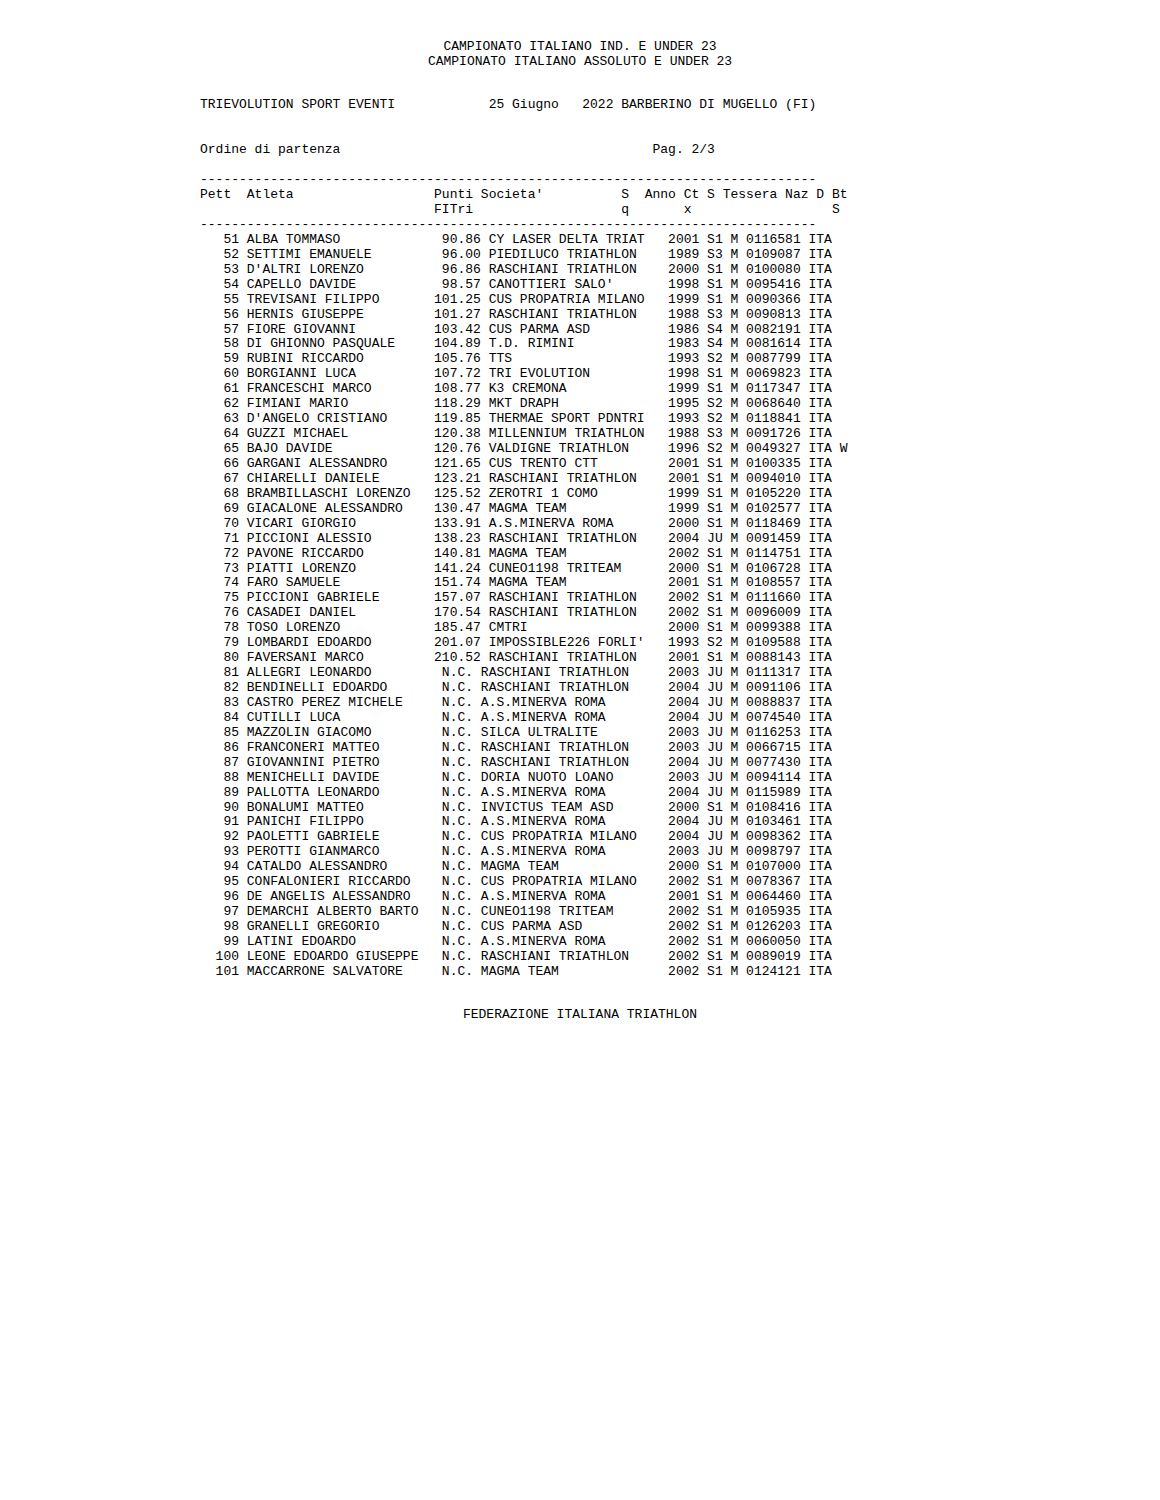CAMPIONATO ITALIANO IND. E UNDER 23
CAMPIONATO ITALIANO ASSOLUTO E UNDER 23
TRIEVOLUTION SPORT EVENTI            25 Giugno   2022 BARBERINO DI MUGELLO (FI)


Ordine di partenza                                        Pag. 2/3

-------------------------------------------------------------------------------
Pett  Atleta                  Punti Societa'          S  Anno Ct S Tessera Naz D Bt
                              FITri                   q       x                  S
-------------------------------------------------------------------------------
   51 ALBA TOMMASO             90.86 CY LASER DELTA TRIAT   2001 S1 M 0116581 ITA
   52 SETTIMI EMANUELE         96.00 PIEDILUCO TRIATHLON    1989 S3 M 0109087 ITA
   53 D'ALTRI LORENZO          96.86 RASCHIANI TRIATHLON    2000 S1 M 0100080 ITA
   54 CAPELLO DAVIDE           98.57 CANOTTIERI SALO'       1998 S1 M 0095416 ITA
   55 TREVISANI FILIPPO       101.25 CUS PROPATRIA MILANO   1999 S1 M 0090366 ITA
   56 HERNIS GIUSEPPE         101.27 RASCHIANI TRIATHLON    1988 S3 M 0090813 ITA
   57 FIORE GIOVANNI          103.42 CUS PARMA ASD          1986 S4 M 0082191 ITA
   58 DI GHIONNO PASQUALE     104.89 T.D. RIMINI            1983 S4 M 0081614 ITA
   59 RUBINI RICCARDO         105.76 TTS                    1993 S2 M 0087799 ITA
   60 BORGIANNI LUCA          107.72 TRI EVOLUTION          1998 S1 M 0069823 ITA
   61 FRANCESCHI MARCO        108.77 K3 CREMONA             1999 S1 M 0117347 ITA
   62 FIMIANI MARIO           118.29 MKT DRAPH              1995 S2 M 0068640 ITA
   63 D'ANGELO CRISTIANO      119.85 THERMAE SPORT PDNTRI   1993 S2 M 0118841 ITA
   64 GUZZI MICHAEL           120.38 MILLENNIUM TRIATHLON   1988 S3 M 0091726 ITA
   65 BAJO DAVIDE             120.76 VALDIGNE TRIATHLON     1996 S2 M 0049327 ITA W
   66 GARGANI ALESSANDRO      121.65 CUS TRENTO CTT         2001 S1 M 0100335 ITA
   67 CHIARELLI DANIELE       123.21 RASCHIANI TRIATHLON    2001 S1 M 0094010 ITA
   68 BRAMBILLASCHI LORENZO   125.52 ZEROTRI 1 COMO         1999 S1 M 0105220 ITA
   69 GIACALONE ALESSANDRO    130.47 MAGMA TEAM             1999 S1 M 0102577 ITA
   70 VICARI GIORGIO          133.91 A.S.MINERVA ROMA       2000 S1 M 0118469 ITA
   71 PICCIONI ALESSIO        138.23 RASCHIANI TRIATHLON    2004 JU M 0091459 ITA
   72 PAVONE RICCARDO         140.81 MAGMA TEAM             2002 S1 M 0114751 ITA
   73 PIATTI LORENZO          141.24 CUNEO1198 TRITEAM      2000 S1 M 0106728 ITA
   74 FARO SAMUELE            151.74 MAGMA TEAM             2001 S1 M 0108557 ITA
   75 PICCIONI GABRIELE       157.07 RASCHIANI TRIATHLON    2002 S1 M 0111660 ITA
   76 CASADEI DANIEL          170.54 RASCHIANI TRIATHLON    2002 S1 M 0096009 ITA
   78 TOSO LORENZO            185.47 CMTRI                  2000 S1 M 0099388 ITA
   79 LOMBARDI EDOARDO        201.07 IMPOSSIBLE226 FORLI'   1993 S2 M 0109588 ITA
   80 FAVERSANI MARCO         210.52 RASCHIANI TRIATHLON    2001 S1 M 0088143 ITA
   81 ALLEGRI LEONARDO         N.C. RASCHIANI TRIATHLON     2003 JU M 0111317 ITA
   82 BENDINELLI EDOARDO       N.C. RASCHIANI TRIATHLON     2004 JU M 0091106 ITA
   83 CASTRO PEREZ MICHELE     N.C. A.S.MINERVA ROMA        2004 JU M 0088837 ITA
   84 CUTILLI LUCA             N.C. A.S.MINERVA ROMA        2004 JU M 0074540 ITA
   85 MAZZOLIN GIACOMO         N.C. SILCA ULTRALITE         2003 JU M 0116253 ITA
   86 FRANCONERI MATTEO        N.C. RASCHIANI TRIATHLON     2003 JU M 0066715 ITA
   87 GIOVANNINI PIETRO        N.C. RASCHIANI TRIATHLON     2004 JU M 0077430 ITA
   88 MENICHELLI DAVIDE        N.C. DORIA NUOTO LOANO       2003 JU M 0094114 ITA
   89 PALLOTTA LEONARDO        N.C. A.S.MINERVA ROMA        2004 JU M 0115989 ITA
   90 BONALUMI MATTEO          N.C. INVICTUS TEAM ASD       2000 S1 M 0108416 ITA
   91 PANICHI FILIPPO          N.C. A.S.MINERVA ROMA        2004 JU M 0103461 ITA
   92 PAOLETTI GABRIELE        N.C. CUS PROPATRIA MILANO    2004 JU M 0098362 ITA
   93 PEROTTI GIANMARCO        N.C. A.S.MINERVA ROMA        2003 JU M 0098797 ITA
   94 CATALDO ALESSANDRO       N.C. MAGMA TEAM              2000 S1 M 0107000 ITA
   95 CONFALONIERI RICCARDO    N.C. CUS PROPATRIA MILANO    2002 S1 M 0078367 ITA
   96 DE ANGELIS ALESSANDRO    N.C. A.S.MINERVA ROMA        2001 S1 M 0064460 ITA
   97 DEMARCHI ALBERTO BARTO   N.C. CUNEO1198 TRITEAM       2002 S1 M 0105935 ITA
   98 GRANELLI GREGORIO        N.C. CUS PARMA ASD           2002 S1 M 0126203 ITA
   99 LATINI EDOARDO           N.C. A.S.MINERVA ROMA        2002 S1 M 0060050 ITA
  100 LEONE EDOARDO GIUSEPPE   N.C. RASCHIANI TRIATHLON     2002 S1 M 0089019 ITA
  101 MACCARRONE SALVATORE     N.C. MAGMA TEAM              2002 S1 M 0124121 ITA
FEDERAZIONE ITALIANA TRIATHLON